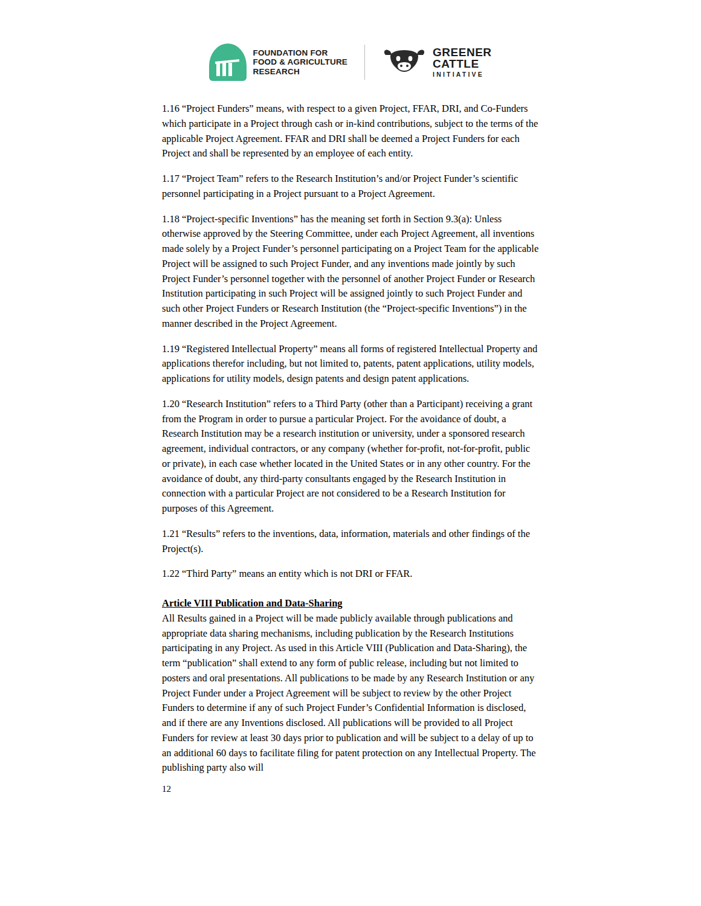Foundation for
Food & Agriculture
Research
Greener
Cattle Initiative
1.16 “Project Funders” means, with respect to a given Project, FFAR, DRI, and Co-Funders which participate in a Project through cash or in-kind contributions, subject to the terms of the applicable Project Agreement. FFAR and DRI shall be deemed a Project Funders for each Project and shall be represented by an employee of each entity.
1.17 “Project Team” refers to the Research Institution’s and/or Project Funder’s scientific personnel participating in a Project pursuant to a Project Agreement.
1.18 “Project-specific Inventions” has the meaning set forth in Section 9.3(a): Unless otherwise approved by the Steering Committee, under each Project Agreement, all inventions made solely by a Project Funder’s personnel participating on a Project Team for the applicable Project will be assigned to such Project Funder, and any inventions made jointly by such Project Funder’s personnel together with the personnel of another Project Funder or Research Institution participating in such Project will be assigned jointly to such Project Funder and such other Project Funders or Research Institution (the “Project-specific Inventions”) in the manner described in the Project Agreement.
1.19 “Registered Intellectual Property” means all forms of registered Intellectual Property and applications therefor including, but not limited to, patents, patent applications, utility models, applications for utility models, design patents and design patent applications.
1.20 “Research Institution” refers to a Third Party (other than a Participant) receiving a grant from the Program in order to pursue a particular Project. For the avoidance of doubt, a Research Institution may be a research institution or university, under a sponsored research agreement, individual contractors, or any company (whether for-profit, not-for-profit, public or private), in each case whether located in the United States or in any other country. For the avoidance of doubt, any third-party consultants engaged by the Research Institution in connection with a particular Project are not considered to be a Research Institution for purposes of this Agreement.
1.21 “Results” refers to the inventions, data, information, materials and other findings of the Project(s).
1.22 “Third Party” means an entity which is not DRI or FFAR.
Article VIII Publication and Data-Sharing
All Results gained in a Project will be made publicly available through publications and appropriate data sharing mechanisms, including publication by the Research Institutions participating in any Project. As used in this Article VIII (Publication and Data-Sharing), the term “publication” shall extend to any form of public release, including but not limited to posters and oral presentations. All publications to be made by any Research Institution or any Project Funder under a Project Agreement will be subject to review by the other Project Funders to determine if any of such Project Funder’s Confidential Information is disclosed, and if there are any Inventions disclosed. All publications will be provided to all Project Funders for review at least 30 days prior to publication and will be subject to a delay of up to an additional 60 days to facilitate filing for patent protection on any Intellectual Property. The publishing party also will
12